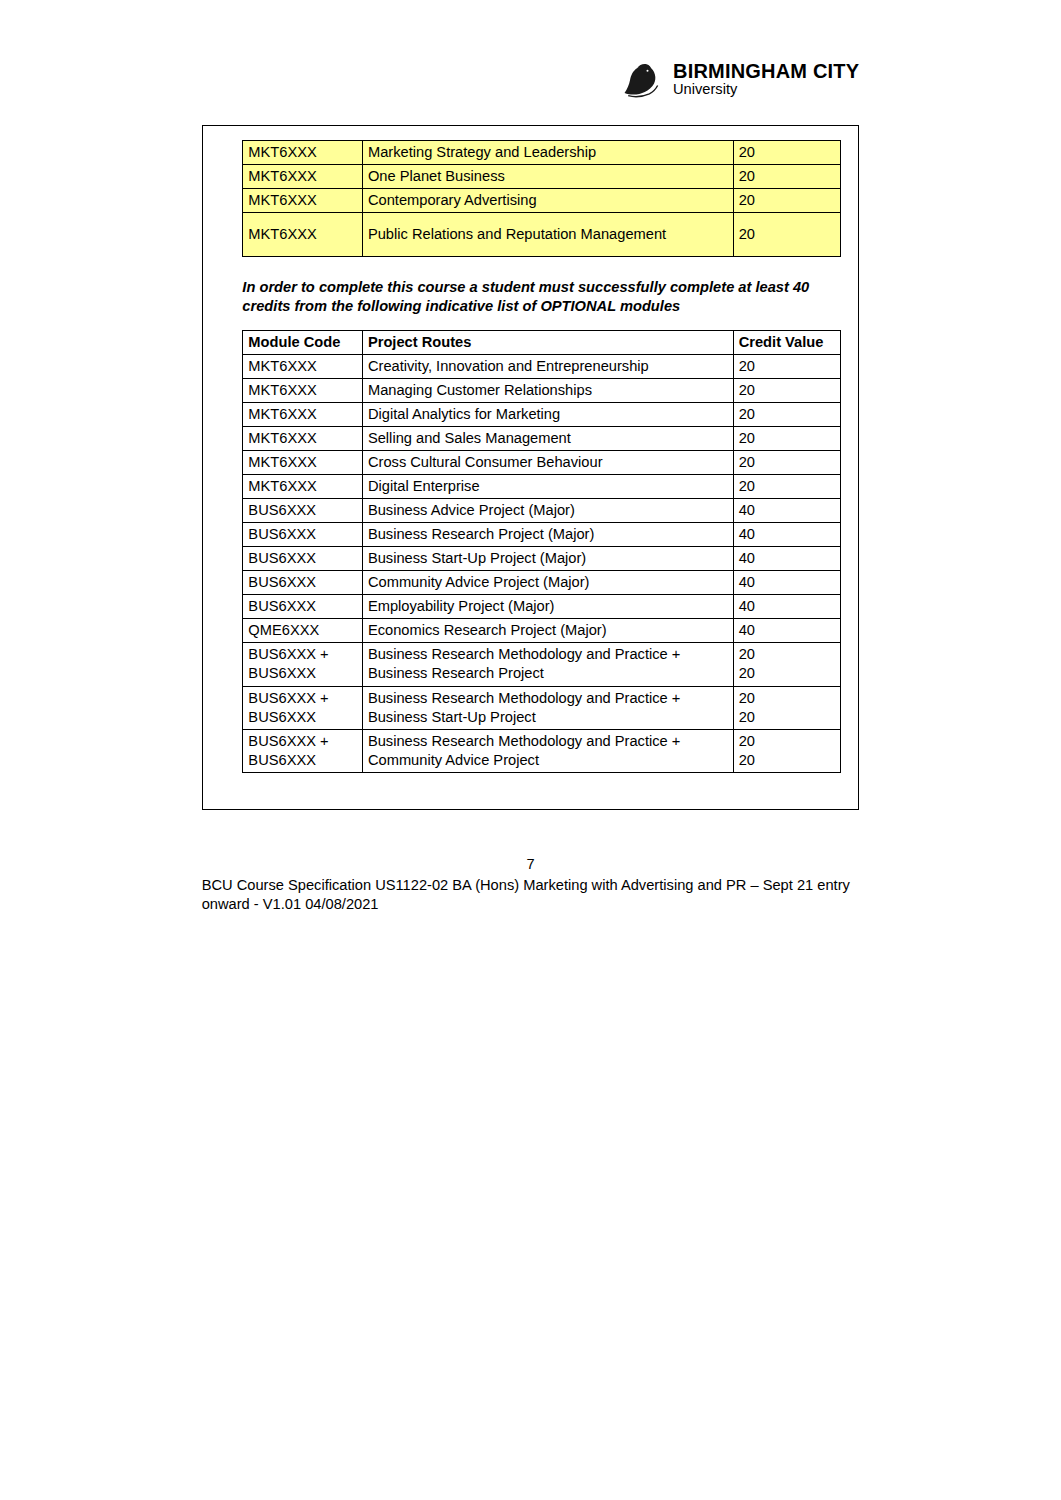BIRMINGHAM CITY
University
| MKT6XXX | Marketing Strategy and Leadership | 20 |
| MKT6XXX | One Planet Business | 20 |
| MKT6XXX | Contemporary Advertising | 20 |
| MKT6XXX | Public Relations and Reputation Management | 20 |
In order to complete this course a student must successfully complete at least 40 credits from the following indicative list of OPTIONAL modules
| Module Code | Project Routes | Credit Value |
| --- | --- | --- |
| MKT6XXX | Creativity, Innovation and Entrepreneurship | 20 |
| MKT6XXX | Managing Customer Relationships | 20 |
| MKT6XXX | Digital Analytics for Marketing | 20 |
| MKT6XXX | Selling and Sales Management | 20 |
| MKT6XXX | Cross Cultural Consumer Behaviour | 20 |
| MKT6XXX | Digital Enterprise | 20 |
| BUS6XXX | Business Advice Project (Major) | 40 |
| BUS6XXX | Business Research Project (Major) | 40 |
| BUS6XXX | Business Start-Up Project (Major) | 40 |
| BUS6XXX | Community Advice Project (Major) | 40 |
| BUS6XXX | Employability Project (Major) | 40 |
| QME6XXX | Economics Research Project (Major) | 40 |
| BUS6XXX + BUS6XXX | Business Research Methodology and Practice + Business Research Project | 20 20 |
| BUS6XXX + BUS6XXX | Business Research Methodology and Practice + Business Start-Up Project | 20 20 |
| BUS6XXX + BUS6XXX | Business Research Methodology and Practice + Community Advice Project | 20 20 |
7
BCU Course Specification US1122-02 BA (Hons) Marketing with Advertising and PR – Sept 21 entry onward - V1.01 04/08/2021